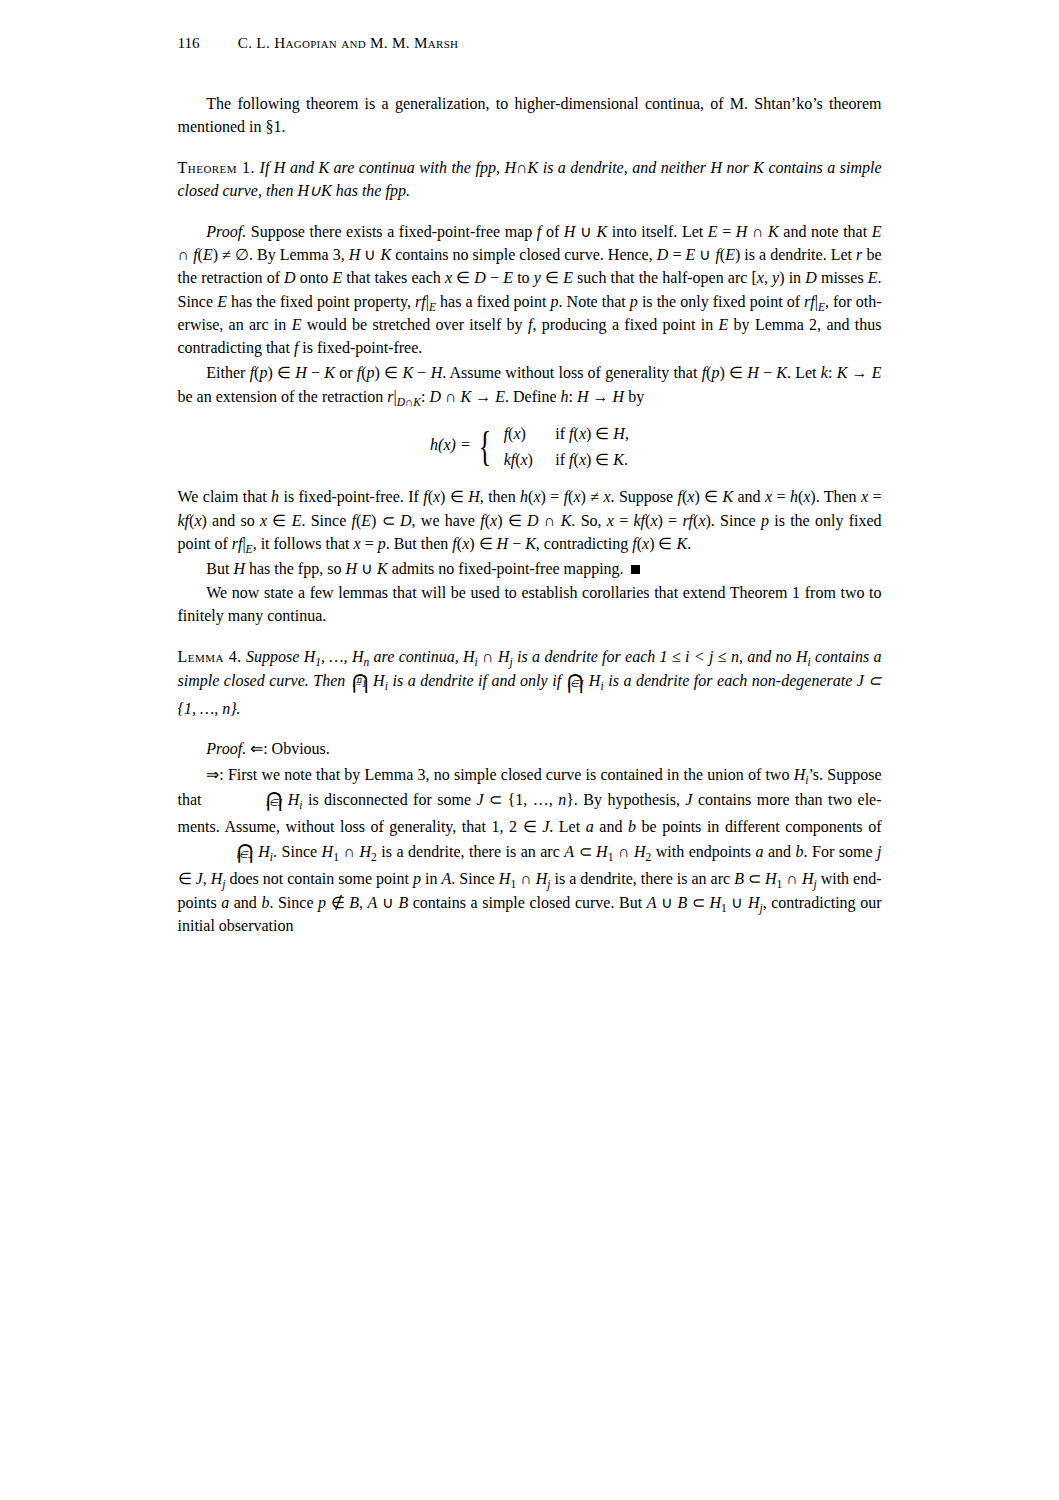116 C. L. Hagopian and M. M. Marsh
The following theorem is a generalization, to higher-dimensional continua, of M. Shtan’ko’s theorem mentioned in §1.
Theorem 1. If H and K are continua with the fpp, H∩K is a dendrite, and neither H nor K contains a simple closed curve, then H∪K has the fpp.
Proof. Suppose there exists a fixed-point-free map f of H ∪ K into itself. Let E = H ∩ K and note that E ∩ f(E) ≠ ∅. By Lemma 3, H ∪ K contains no simple closed curve. Hence, D = E ∪ f(E) is a dendrite. Let r be the retraction of D onto E that takes each x ∈ D − E to y ∈ E such that the half-open arc [x, y) in D misses E. Since E has the fixed point property, rf|E has a fixed point p. Note that p is the only fixed point of rf|E, for otherwise, an arc in E would be stretched over itself by f, producing a fixed point in E by Lemma 2, and thus contradicting that f is fixed-point-free.
Either f(p) ∈ H − K or f(p) ∈ K − H. Assume without loss of generality that f(p) ∈ H − K. Let k: K → E be an extension of the retraction r|D∩K: D ∩ K → E. Define h: H → H by
h(x) = { f(x) if f(x) ∈ H, kf(x) if f(x) ∈ K.
We claim that h is fixed-point-free. If f(x) ∈ H, then h(x) = f(x) ≠ x. Suppose f(x) ∈ K and x = h(x). Then x = kf(x) and so x ∈ E. Since f(E) ⊂ D, we have f(x) ∈ D ∩ K. So, x = kf(x) = rf(x). Since p is the only fixed point of rf|E, it follows that x = p. But then f(x) ∈ H − K, contradicting f(x) ∈ K.
But H has the fpp, so H ∪ K admits no fixed-point-free mapping.
We now state a few lemmas that will be used to establish corollaries that extend Theorem 1 from two to finitely many continua.
Lemma 4. Suppose H1, …, Hn are continua, Hi ∩ Hj is a dendrite for each 1 ≤ i < j ≤ n, and no Hi contains a simple closed curve. Then ⋂ni=1 Hi is a dendrite if and only if ⋂i∈J Hi is a dendrite for each non-degenerate J ⊂ {1, …, n}.
Proof. ⇐: Obvious.
⇒: First we note that by Lemma 3, no simple closed curve is contained in the union of two Hi’s. Suppose that ⋂i∈J Hi is disconnected for some J ⊂ {1, …, n}. By hypothesis, J contains more than two elements. Assume, without loss of generality, that 1, 2 ∈ J. Let a and b be points in different components of ⋂i∈J Hi. Since H1 ∩ H2 is a dendrite, there is an arc A ⊂ H1 ∩ H2 with endpoints a and b. For some j ∈ J, Hj does not contain some point p in A. Since H1 ∩ Hj is a dendrite, there is an arc B ⊂ H1 ∩ Hj with endpoints a and b. Since p ∉ B, A ∪ B contains a simple closed curve. But A ∪ B ⊂ H1 ∪ Hj, contradicting our initial observation